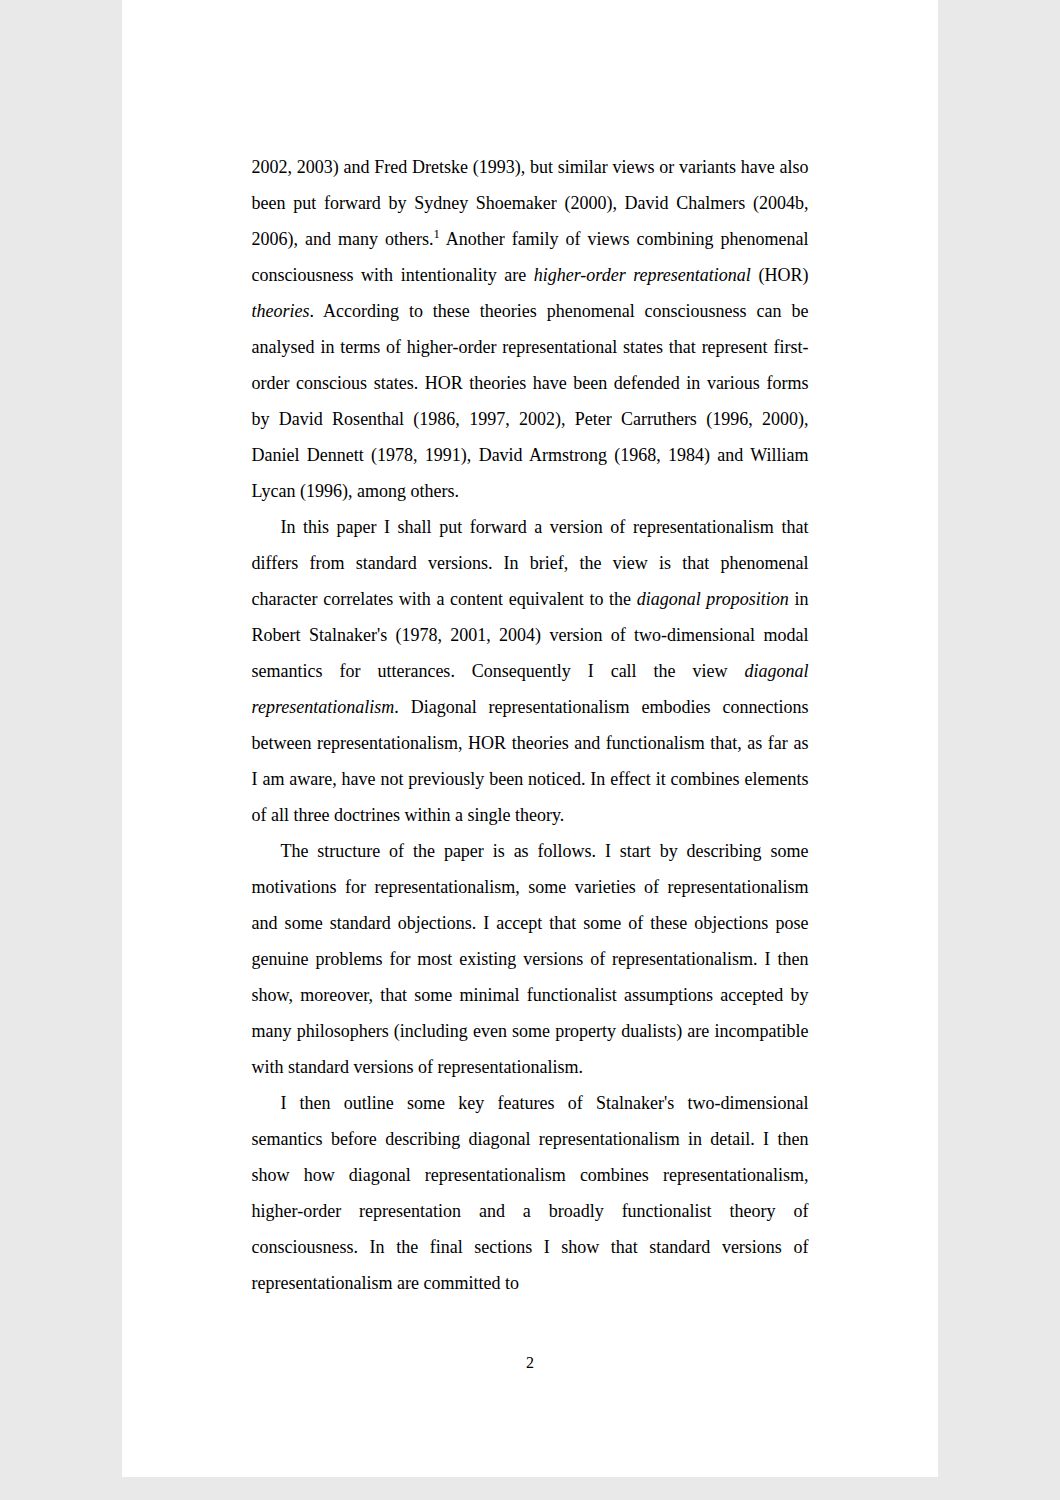2002, 2003) and Fred Dretske (1993), but similar views or variants have also been put forward by Sydney Shoemaker (2000), David Chalmers (2004b, 2006), and many others.1 Another family of views combining phenomenal consciousness with intentionality are higher-order representational (HOR) theories. According to these theories phenomenal consciousness can be analysed in terms of higher-order representational states that represent first-order conscious states. HOR theories have been defended in various forms by David Rosenthal (1986, 1997, 2002), Peter Carruthers (1996, 2000), Daniel Dennett (1978, 1991), David Armstrong (1968, 1984) and William Lycan (1996), among others.
In this paper I shall put forward a version of representationalism that differs from standard versions. In brief, the view is that phenomenal character correlates with a content equivalent to the diagonal proposition in Robert Stalnaker's (1978, 2001, 2004) version of two-dimensional modal semantics for utterances. Consequently I call the view diagonal representationalism. Diagonal representationalism embodies connections between representationalism, HOR theories and functionalism that, as far as I am aware, have not previously been noticed. In effect it combines elements of all three doctrines within a single theory.
The structure of the paper is as follows. I start by describing some motivations for representationalism, some varieties of representationalism and some standard objections. I accept that some of these objections pose genuine problems for most existing versions of representationalism. I then show, moreover, that some minimal functionalist assumptions accepted by many philosophers (including even some property dualists) are incompatible with standard versions of representationalism.
I then outline some key features of Stalnaker's two-dimensional semantics before describing diagonal representationalism in detail. I then show how diagonal representationalism combines representationalism, higher-order representation and a broadly functionalist theory of consciousness. In the final sections I show that standard versions of representationalism are committed to
2